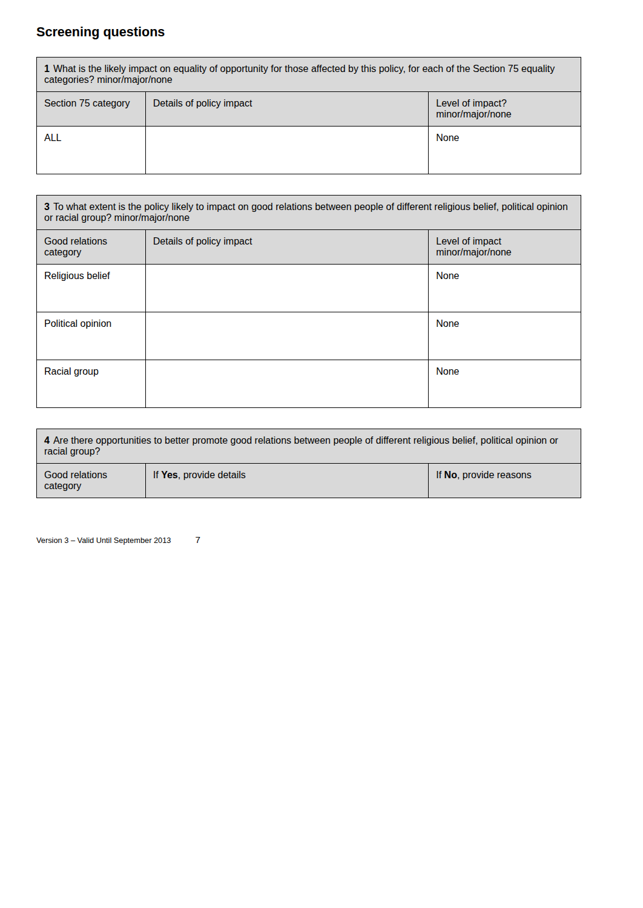Screening questions
| 1 What is the likely impact on equality of opportunity for those affected by this policy, for each of the Section 75 equality categories? minor/major/none |
| Section 75 category | Details of policy impact | Level of impact? minor/major/none |
| ALL | | None |
| 3 To what extent is the policy likely to impact on good relations between people of different religious belief, political opinion or racial group? minor/major/none |
| Good relations category | Details of policy impact | Level of impact minor/major/none |
| Religious belief | | None |
| Political opinion | | None |
| Racial group | | None |
| 4 Are there opportunities to better promote good relations between people of different religious belief, political opinion or racial group? |
| Good relations category | If Yes , provide details | If No , provide reasons |
Version 3 – Valid Until September 2013 7